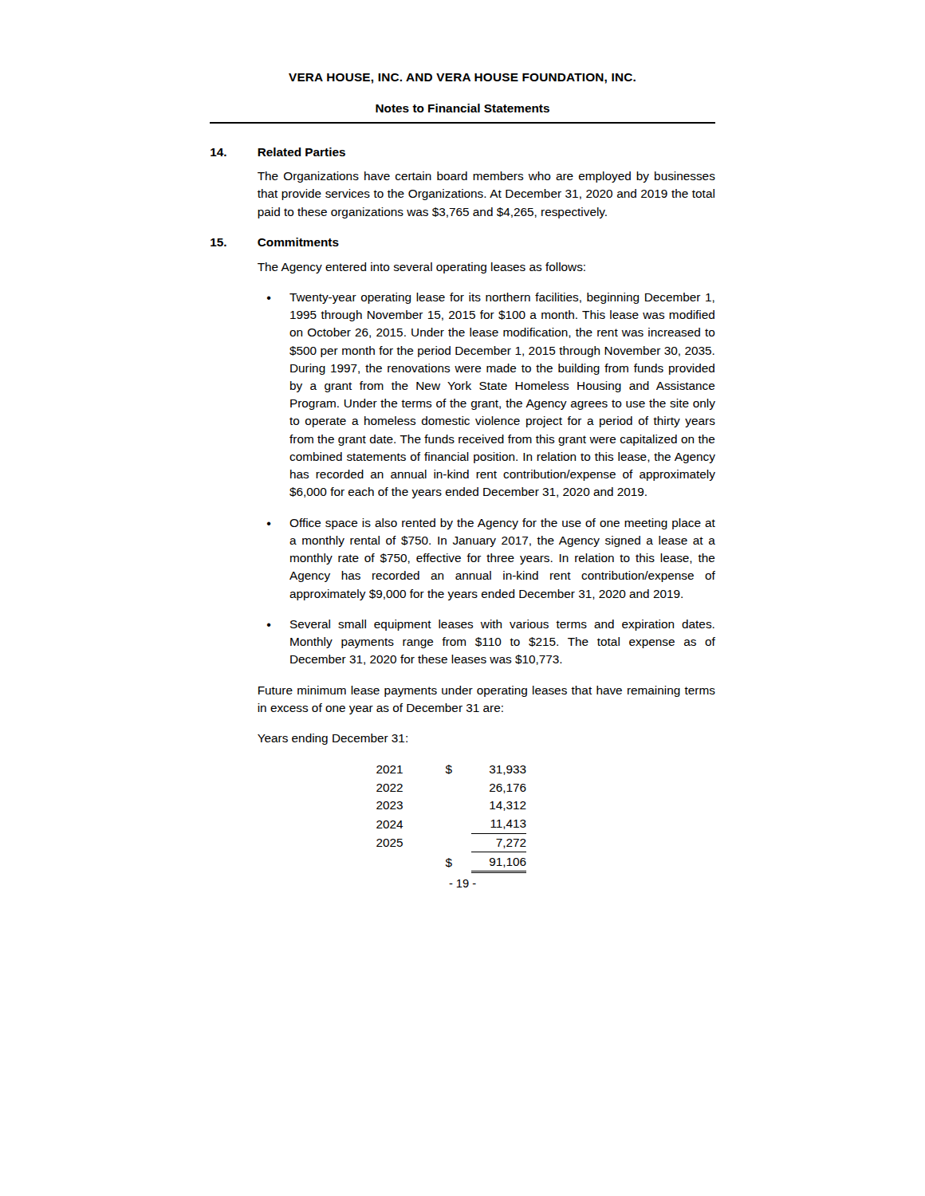VERA HOUSE, INC. AND VERA HOUSE FOUNDATION, INC.
Notes to Financial Statements
14.
Related Parties
The Organizations have certain board members who are employed by businesses that provide services to the Organizations. At December 31, 2020 and 2019 the total paid to these organizations was $3,765 and $4,265, respectively.
15.
Commitments
The Agency entered into several operating leases as follows:
Twenty-year operating lease for its northern facilities, beginning December 1, 1995 through November 15, 2015 for $100 a month. This lease was modified on October 26, 2015. Under the lease modification, the rent was increased to $500 per month for the period December 1, 2015 through November 30, 2035. During 1997, the renovations were made to the building from funds provided by a grant from the New York State Homeless Housing and Assistance Program. Under the terms of the grant, the Agency agrees to use the site only to operate a homeless domestic violence project for a period of thirty years from the grant date. The funds received from this grant were capitalized on the combined statements of financial position. In relation to this lease, the Agency has recorded an annual in-kind rent contribution/expense of approximately $6,000 for each of the years ended December 31, 2020 and 2019.
Office space is also rented by the Agency for the use of one meeting place at a monthly rental of $750. In January 2017, the Agency signed a lease at a monthly rate of $750, effective for three years. In relation to this lease, the Agency has recorded an annual in-kind rent contribution/expense of approximately $9,000 for the years ended December 31, 2020 and 2019.
Several small equipment leases with various terms and expiration dates. Monthly payments range from $110 to $215. The total expense as of December 31, 2020 for these leases was $10,773.
Future minimum lease payments under operating leases that have remaining terms in excess of one year as of December 31 are:
Years ending December 31:
| 2021 | $ | 31,933 |
| 2022 | | 26,176 |
| 2023 | | 14,312 |
| 2024 | | 11,413 |
| 2025 | | 7,272 |
| | $ | 91,106 |
- 19 -